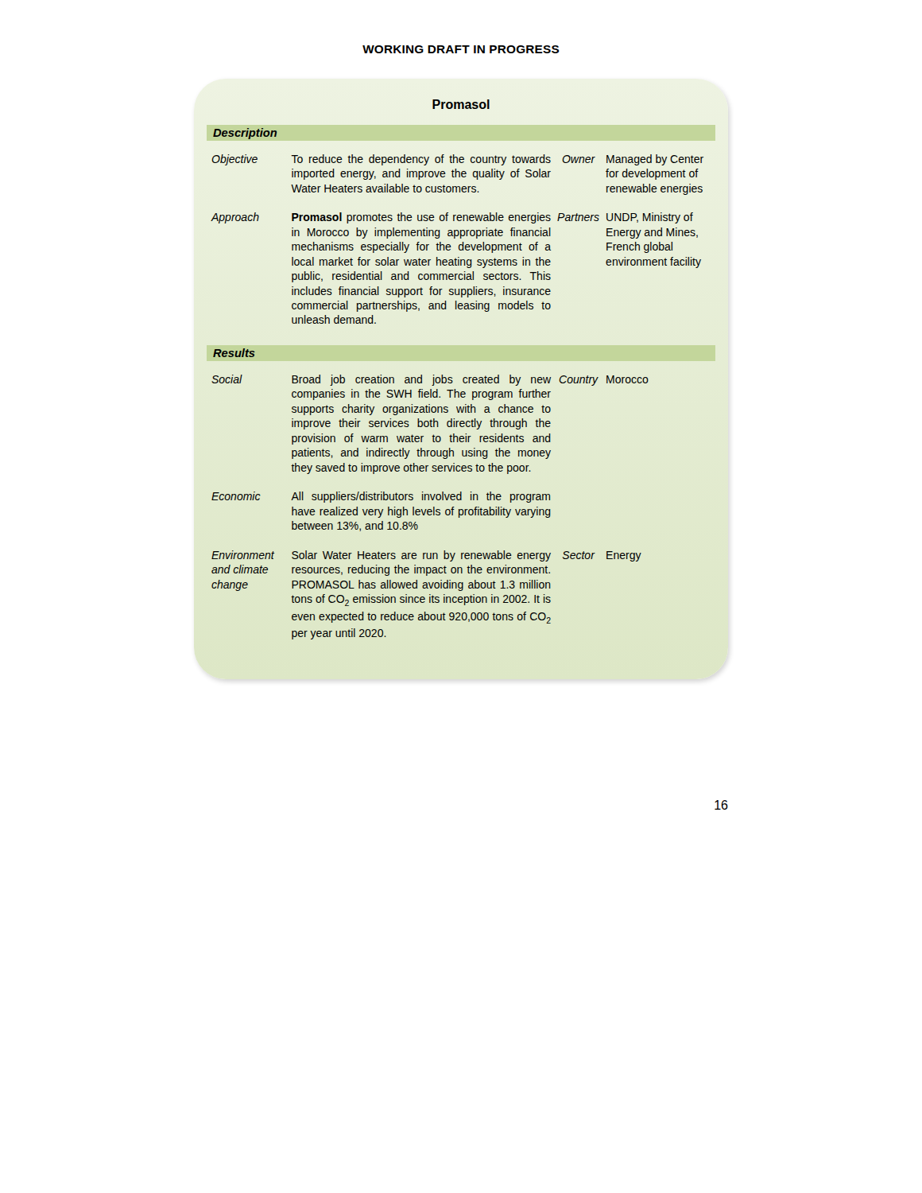WORKING DRAFT IN PROGRESS
Promasol
Description
| Objective | To reduce the dependency of the country towards imported energy, and improve the quality of Solar Water Heaters available to customers. | Owner | Managed by Center for development of renewable energies |
| Approach | Promasol promotes the use of renewable energies in Morocco by implementing appropriate financial mechanisms especially for the development of a local market for solar water heating systems in the public, residential and commercial sectors. This includes financial support for suppliers, insurance commercial partnerships, and leasing models to unleash demand. | Partners | UNDP, Ministry of Energy and Mines, French global environment facility |
Results
| Social | Broad job creation and jobs created by new companies in the SWH field. The program further supports charity organizations with a chance to improve their services both directly through the provision of warm water to their residents and patients, and indirectly through using the money they saved to improve other services to the poor. | Country | Morocco |
| Economic | All suppliers/distributors involved in the program have realized very high levels of profitability varying between 13%, and 10.8% | | |
| Environment and climate change | Solar Water Heaters are run by renewable energy resources, reducing the impact on the environment. PROMASOL has allowed avoiding about 1.3 million tons of CO 2 emission since its inception in 2002. It is even expected to reduce about 920,000 tons of CO 2 per year until 2020. | Sector | Energy |
16